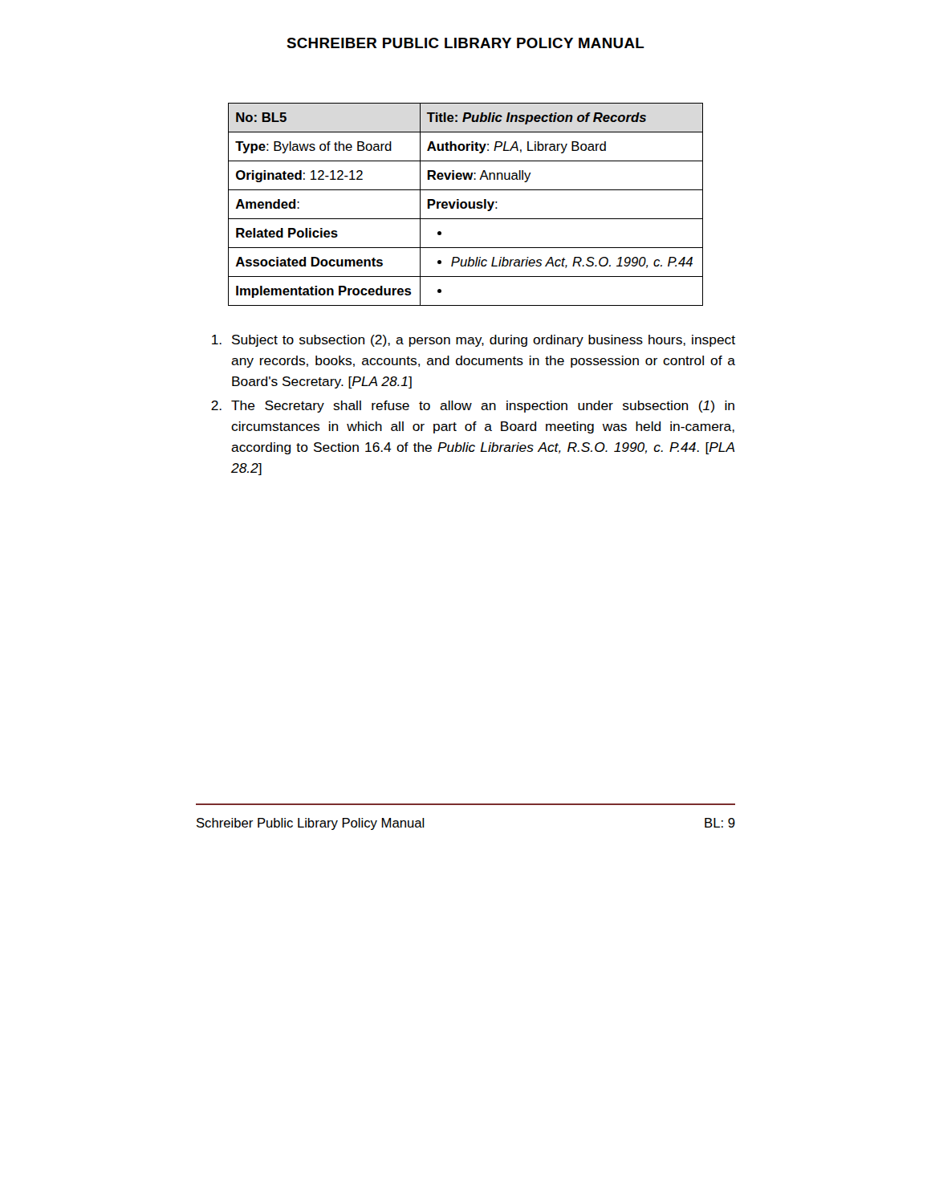SCHREIBER PUBLIC LIBRARY POLICY MANUAL
| No: BL5 | Title: Public Inspection of Records |
| Type : Bylaws of the Board | Authority : PLA , Library Board |
| Originated : 12-12-12 | Review : Annually |
| Amended : | Previously : |
| Related Policies | |
| Associated Documents | Public Libraries Act, R.S.O. 1990, c. P.44 |
| Implementation Procedures | |
Subject to subsection (2), a person may, during ordinary business hours, inspect any records, books, accounts, and documents in the possession or control of a Board's Secretary. [PLA 28.1]
The Secretary shall refuse to allow an inspection under subsection (1) in circumstances in which all or part of a Board meeting was held in-camera, according to Section 16.4 of the Public Libraries Act, R.S.O. 1990, c. P.44. [PLA 28.2]
Schreiber Public Library Policy Manual BL: 9